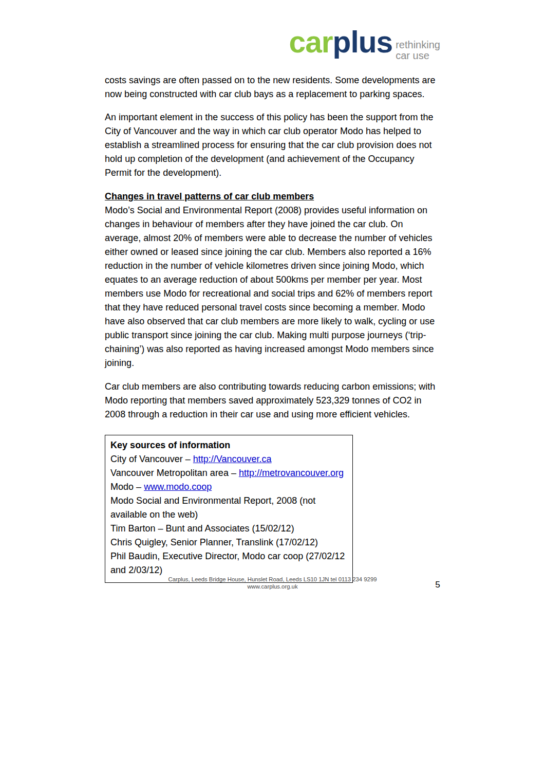car plus rethinking car use
costs savings are often passed on to the new residents. Some developments are now being constructed with car club bays as a replacement to parking spaces.
An important element in the success of this policy has been the support from the City of Vancouver and the way in which car club operator Modo has helped to establish a streamlined process for ensuring that the car club provision does not hold up completion of the development (and achievement of the Occupancy Permit for the development).
Changes in travel patterns of car club members
Modo’s Social and Environmental Report (2008) provides useful information on changes in behaviour of members after they have joined the car club. On average, almost 20% of members were able to decrease the number of vehicles either owned or leased since joining the car club. Members also reported a 16% reduction in the number of vehicle kilometres driven since joining Modo, which equates to an average reduction of about 500kms per member per year. Most members use Modo for recreational and social trips and 62% of members report that they have reduced personal travel costs since becoming a member. Modo have also observed that car club members are more likely to walk, cycling or use public transport since joining the car club. Making multi purpose journeys (‘trip-chaining’) was also reported as having increased amongst Modo members since joining.
Car club members are also contributing towards reducing carbon emissions; with Modo reporting that members saved approximately 523,329 tonnes of CO2 in 2008 through a reduction in their car use and using more efficient vehicles.
Key sources of information
City of Vancouver – http://Vancouver.ca
Vancouver Metropolitan area – http://metrovancouver.org
Modo – www.modo.coop
Modo Social and Environmental Report, 2008 (not available on the web)
Tim Barton – Bunt and Associates (15/02/12)
Chris Quigley, Senior Planner, Translink (17/02/12)
Phil Baudin, Executive Director, Modo car coop (27/02/12 and 2/03/12)
Carplus, Leeds Bridge House, Hunslet Road, Leeds LS10 1JN tel 0113 234 9299
www.carplus.org.uk
5